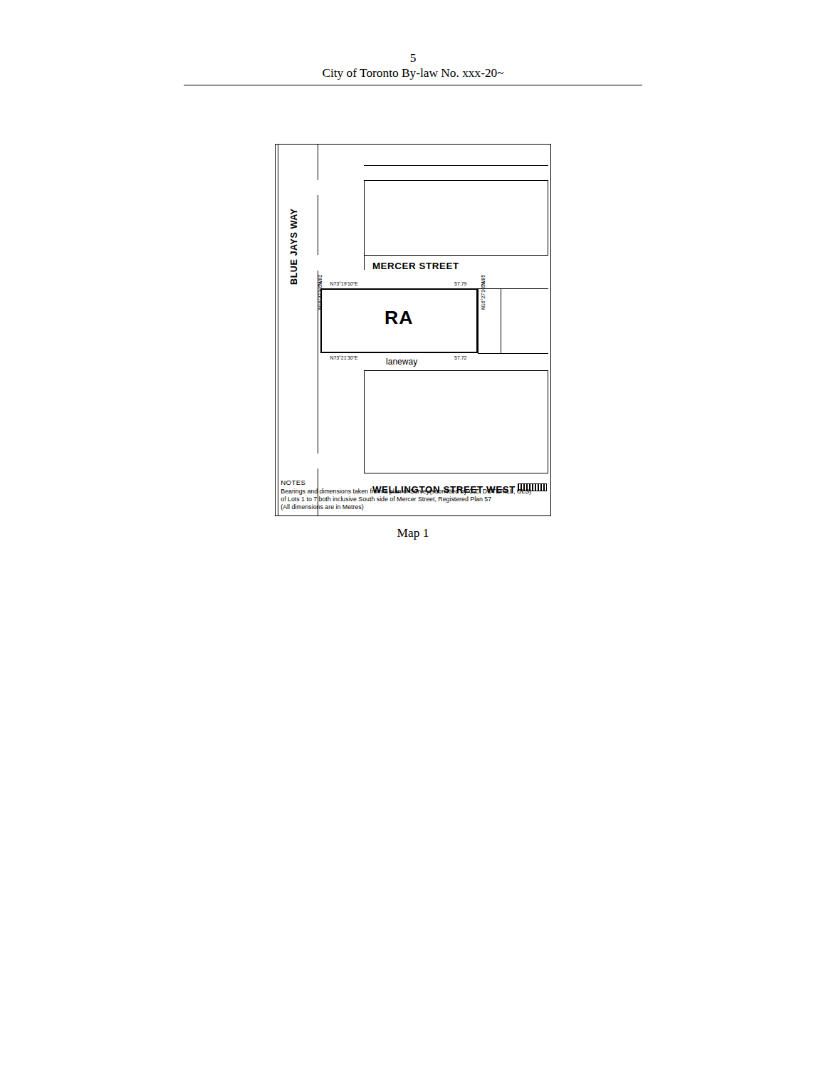5
City of Toronto By-law No. xxx-20~
BLUE JAYS WAY
MERCER STREET
N73°19'10"E
57.79
N73°21'30"E
57.72
N16°37'30"W
24.82
N16°27'20"W
24.85
RA
laneway
WELLINGTON STREET WEST
NOTES
Bearings and dimensions taken from a plan of Survey(submitted by C,E, DOTERILL, OLS)
of Lots 1 to 7 both inclusive South side of Mercer Street, Registered Plan 57
(All dimensions are in Metres)
Map 1